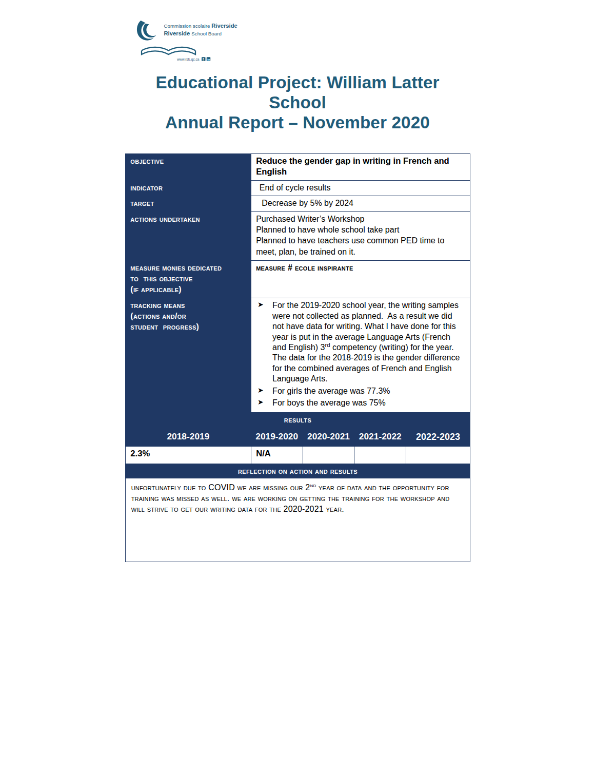Commission scolaire Riverside Riverside School Board www.rsb.qc.ca f in
Educational Project: William Latter School
Annual Report – November 2020
| Objective | Reduce the gender gap in writing in French and English |
| Indicator | End of cycle results |
| Target | Decrease by 5% by 2024 |
| Actions undertaken | Purchased Writer’s Workshop Planned to have whole school take part Planned to have teachers use common PED time to meet, plan, be trained on it. |
| Measure Monies dedicated to this objective (if applicable) | Measure # Ecole Inspirante |
| Tracking means (actions and/or student progress) | For the 2019-2020 school year, the writing samples were not collected as planned. As a result we did not have data for writing. What I have done for this year is put in the average Language Arts (French and English) 3 rd competency (writing) for the year. The data for the 2018-2019 is the gender difference for the combined averages of French and English Language Arts. For girls the average was 77.3% For boys the average was 75% |
| Results |
| 2018-2019 | 2019-2020 | 2020-2021 | 2021-2022 | 2022-2023 |
| 2.3% | N/A | | | |
| Reflection on action and results |
| Unfortunately due to COVID we are missing our 2 nd year of data and the opportunity for training was missed as well. We are working on getting the training for the workshop and will strive to get our writing data for the 2020-2021 year. |